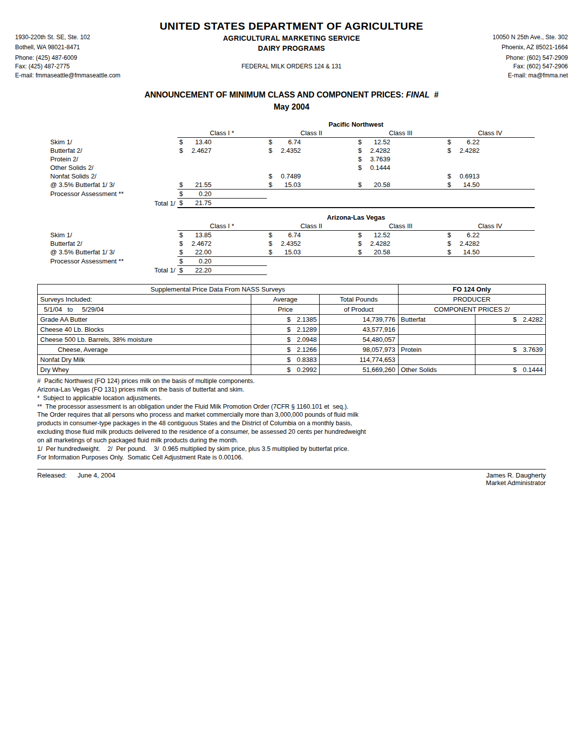UNITED STATES DEPARTMENT OF AGRICULTURE
| 1930-220th St. SE, Ste. 102 | AGRICULTURAL MARKETING SERVICE | 10050 N 25th Ave., Ste. 302 |
| Bothell, WA 98021-8471 | DAIRY PROGRAMS | Phoenix, AZ 85021-1664 |
| Phone: (425) 487-6009 | | Phone: (602) 547-2909 |
| Fax: (425) 487-2775 | FEDERAL MILK ORDERS 124 & 131 | Fax: (602) 547-2906 |
| E-mail: fmmaseattle@fmmaseattle.com | | E-mail: ma@fmma.net |
ANNOUNCEMENT OF MINIMUM CLASS AND COMPONENT PRICES: FINAL #
May 2004
| | Pacific Northwest |
| | Class I * | Class II | Class III | Class IV |
| Skim 1/ | $ 13.40 | $ 6.74 | $ 12.52 | $ 6.22 |
| Butterfat 2/ | $ 2.4627 | $ 2.4352 | $ 2.4282 | $ 2.4282 |
| Protein 2/ | | | $ 3.7639 | |
| Other Solids 2/ | | | $ 0.1444 | |
| Nonfat Solids 2/ | | $ 0.7489 | | $ 0.6913 |
| @ 3.5% Butterfat 1/ 3/ | $ 21.55 | $ 15.03 | $ 20.58 | $ 14.50 |
| Processor Assessment ** | $ 0.20 | | | |
| Total 1/ | $ 21.75 | | | |
| | Arizona-Las Vegas |
| | Class I * | Class II | Class III | Class IV |
| Skim 1/ | $ 13.85 | $ 6.74 | $ 12.52 | $ 6.22 |
| Butterfat 2/ | $ 2.4672 | $ 2.4352 | $ 2.4282 | $ 2.4282 |
| @ 3.5% Butterfat 1/ 3/ | $ 22.00 | $ 15.03 | $ 20.58 | $ 14.50 |
| Processor Assessment ** | $ 0.20 | | | |
| Total 1/ | $ 22.20 | | | |
| Supplemental Price Data From NASS Surveys | FO 124 Only |
| Surveys Included: | Average | Total Pounds | PRODUCER |
| 5/1/04 to 5/29/04 | Price | of Product | COMPONENT PRICES 2/ |
| Grade AA Butter | $ 2.1385 | 14,739,776 | Butterfat | $ 2.4282 |
| Cheese 40 Lb. Blocks | $ 2.1289 | 43,577,916 | | |
| Cheese 500 Lb. Barrels, 38% moisture | $ 2.0948 | 54,480,057 | | |
| Cheese, Average | $ 2.1266 | 98,057,973 | Protein | $ 3.7639 |
| Nonfat Dry Milk | $ 0.8383 | 114,774,653 | | |
| Dry Whey | $ 0.2992 | 51,669,260 | Other Solids | $ 0.1444 |
# Pacific Northwest (FO 124) prices milk on the basis of multiple components.
Arizona-Las Vegas (FO 131) prices milk on the basis of butterfat and skim.
* Subject to applicable location adjustments.
** The processor assessment is an obligation under the Fluid Milk Promotion Order (7CFR § 1160.101 et seq.).
The Order requires that all persons who process and market commercially more than 3,000,000 pounds of fluid milk
products in consumer-type packages in the 48 contiguous States and the District of Columbia on a monthly basis,
excluding those fluid milk products delivered to the residence of a consumer, be assessed 20 cents per hundredweight
on all marketings of such packaged fluid milk products during the month.
1/ Per hundredweight. 2/ Per pound. 3/ 0.965 multiplied by skim price, plus 3.5 multiplied by butterfat price.
For Information Purposes Only. Somatic Cell Adjustment Rate is 0.00106.
| Released: June 4, 2004 | James R. Daugherty |
| | Market Administrator |